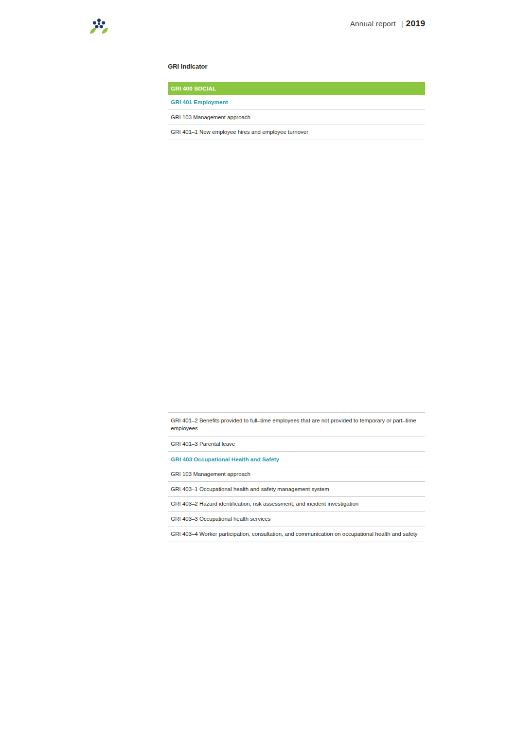Annual report |2019
GRI Indicator
| GRI 400 SOCIAL |
| GRI 401 Employment |
| GRI 103 Management approach |
| GRI 401–1 New employee hires and employee turnover |
| GRI 401–2 Benefits provided to full–time employees that are not provided to temporary or part–time employees |
| GRI 401–3 Parental leave |
| GRI 403 Occupational Health and Safety |
| GRI 103 Management approach |
| GRI 403–1 Occupational health and safety management system |
| GRI 403–2 Hazard identification, risk assessment, and incident investigation |
| GRI 403–3 Occupational health services |
| GRI 403–4 Worker participation, consultation, and communication on occupational health and safety |